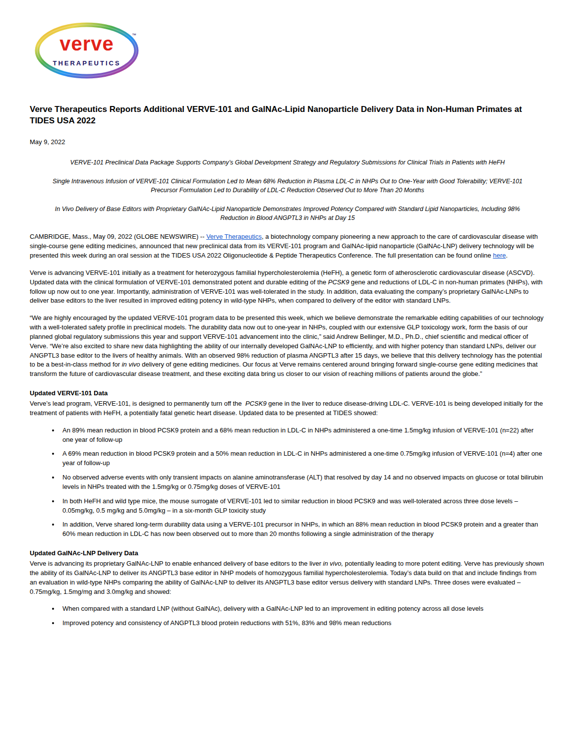verve THERAPEUTICS ™
Verve Therapeutics Reports Additional VERVE-101 and GalNAc-Lipid Nanoparticle Delivery Data in Non-Human Primates at TIDES USA 2022
May 9, 2022
VERVE-101 Preclinical Data Package Supports Company’s Global Development Strategy and Regulatory Submissions for Clinical Trials in Patients with HeFH
Single Intravenous Infusion of VERVE-101 Clinical Formulation Led to Mean 68% Reduction in Plasma LDL-C in NHPs Out to One-Year with Good Tolerability; VERVE-101 Precursor Formulation Led to Durability of LDL-C Reduction Observed Out to More Than 20 Months
In Vivo Delivery of Base Editors with Proprietary GalNAc-Lipid Nanoparticle Demonstrates Improved Potency Compared with Standard Lipid Nanoparticles, Including 98% Reduction in Blood ANGPTL3 in NHPs at Day 15
CAMBRIDGE, Mass., May 09, 2022 (GLOBE NEWSWIRE) -- Verve Therapeutics, a biotechnology company pioneering a new approach to the care of cardiovascular disease with single-course gene editing medicines, announced that new preclinical data from its VERVE-101 program and GalNAc-lipid nanoparticle (GalNAc-LNP) delivery technology will be presented this week during an oral session at the TIDES USA 2022 Oligonucleotide & Peptide Therapeutics Conference. The full presentation can be found online here.
Verve is advancing VERVE-101 initially as a treatment for heterozygous familial hypercholesterolemia (HeFH), a genetic form of atherosclerotic cardiovascular disease (ASCVD). Updated data with the clinical formulation of VERVE-101 demonstrated potent and durable editing of the PCSK9 gene and reductions of LDL-C in non-human primates (NHPs), with follow up now out to one year. Importantly, administration of VERVE-101 was well-tolerated in the study. In addition, data evaluating the company’s proprietary GalNAc-LNPs to deliver base editors to the liver resulted in improved editing potency in wild-type NHPs, when compared to delivery of the editor with standard LNPs.
“We are highly encouraged by the updated VERVE-101 program data to be presented this week, which we believe demonstrate the remarkable editing capabilities of our technology with a well-tolerated safety profile in preclinical models. The durability data now out to one-year in NHPs, coupled with our extensive GLP toxicology work, form the basis of our planned global regulatory submissions this year and support VERVE-101 advancement into the clinic,” said Andrew Bellinger, M.D., Ph.D., chief scientific and medical officer of Verve. “We’re also excited to share new data highlighting the ability of our internally developed GalNAc-LNP to efficiently, and with higher potency than standard LNPs, deliver our ANGPTL3 base editor to the livers of healthy animals. With an observed 98% reduction of plasma ANGPTL3 after 15 days, we believe that this delivery technology has the potential to be a best-in-class method for in vivo delivery of gene editing medicines. Our focus at Verve remains centered around bringing forward single-course gene editing medicines that transform the future of cardiovascular disease treatment, and these exciting data bring us closer to our vision of reaching millions of patients around the globe.”
Updated VERVE-101 Data
Verve’s lead program, VERVE-101, is designed to permanently turn off the PCSK9 gene in the liver to reduce disease-driving LDL-C. VERVE-101 is being developed initially for the treatment of patients with HeFH, a potentially fatal genetic heart disease. Updated data to be presented at TIDES showed:
An 89% mean reduction in blood PCSK9 protein and a 68% mean reduction in LDL-C in NHPs administered a one-time 1.5mg/kg infusion of VERVE-101 (n=22) after one year of follow-up
A 69% mean reduction in blood PCSK9 protein and a 50% mean reduction in LDL-C in NHPs administered a one-time 0.75mg/kg infusion of VERVE-101 (n=4) after one year of follow-up
No observed adverse events with only transient impacts on alanine aminotransferase (ALT) that resolved by day 14 and no observed impacts on glucose or total bilirubin levels in NHPs treated with the 1.5mg/kg or 0.75mg/kg doses of VERVE-101
In both HeFH and wild type mice, the mouse surrogate of VERVE-101 led to similar reduction in blood PCSK9 and was well-tolerated across three dose levels – 0.05mg/kg, 0.5 mg/kg and 5.0mg/kg – in a six-month GLP toxicity study
In addition, Verve shared long-term durability data using a VERVE-101 precursor in NHPs, in which an 88% mean reduction in blood PCSK9 protein and a greater than 60% mean reduction in LDL-C has now been observed out to more than 20 months following a single administration of the therapy
Updated GalNAc-LNP Delivery Data
Verve is advancing its proprietary GalNAc-LNP to enable enhanced delivery of base editors to the liver in vivo, potentially leading to more potent editing. Verve has previously shown the ability of its GalNAc-LNP to deliver its ANGPTL3 base editor in NHP models of homozygous familial hypercholesterolemia. Today’s data build on that and include findings from an evaluation in wild-type NHPs comparing the ability of GalNAc-LNP to deliver its ANGPTL3 base editor versus delivery with standard LNPs. Three doses were evaluated – 0.75mg/kg, 1.5mg/mg and 3.0mg/kg and showed:
When compared with a standard LNP (without GalNAc), delivery with a GalNAc-LNP led to an improvement in editing potency across all dose levels
Improved potency and consistency of ANGPTL3 blood protein reductions with 51%, 83% and 98% mean reductions